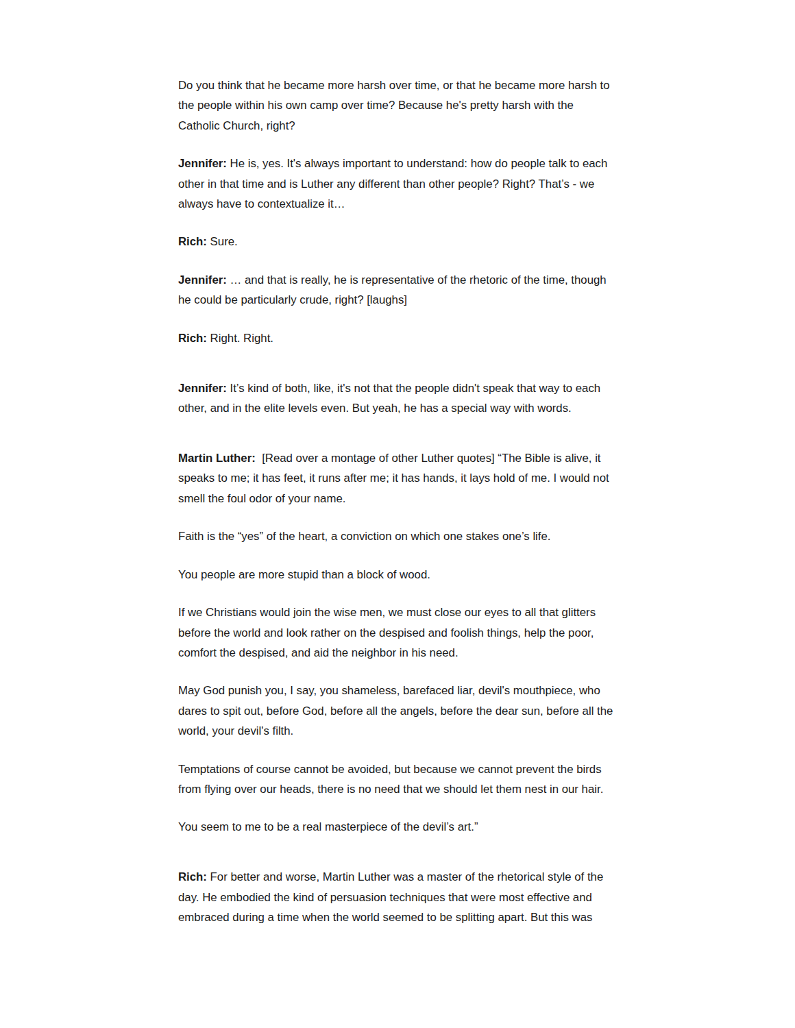Do you think that he became more harsh over time, or that he became more harsh to the people within his own camp over time? Because he's pretty harsh with the Catholic Church, right?
Jennifer: He is, yes. It's always important to understand: how do people talk to each other in that time and is Luther any different than other people? Right? That’s - we always have to contextualize it…
Rich: Sure.
Jennifer: … and that is really, he is representative of the rhetoric of the time, though he could be particularly crude, right? [laughs]
Rich: Right. Right.
Jennifer: It’s kind of both, like, it's not that the people didn't speak that way to each other, and in the elite levels even. But yeah, he has a special way with words.
Martin Luther: [Read over a montage of other Luther quotes] “The Bible is alive, it speaks to me; it has feet, it runs after me; it has hands, it lays hold of me. I would not smell the foul odor of your name.
Faith is the “yes” of the heart, a conviction on which one stakes one’s life.
You people are more stupid than a block of wood.
If we Christians would join the wise men, we must close our eyes to all that glitters before the world and look rather on the despised and foolish things, help the poor, comfort the despised, and aid the neighbor in his need.
May God punish you, I say, you shameless, barefaced liar, devil's mouthpiece, who dares to spit out, before God, before all the angels, before the dear sun, before all the world, your devil's filth.
Temptations of course cannot be avoided, but because we cannot prevent the birds from flying over our heads, there is no need that we should let them nest in our hair.
You seem to me to be a real masterpiece of the devil’s art.”
Rich: For better and worse, Martin Luther was a master of the rhetorical style of the day. He embodied the kind of persuasion techniques that were most effective and embraced during a time when the world seemed to be splitting apart. But this was